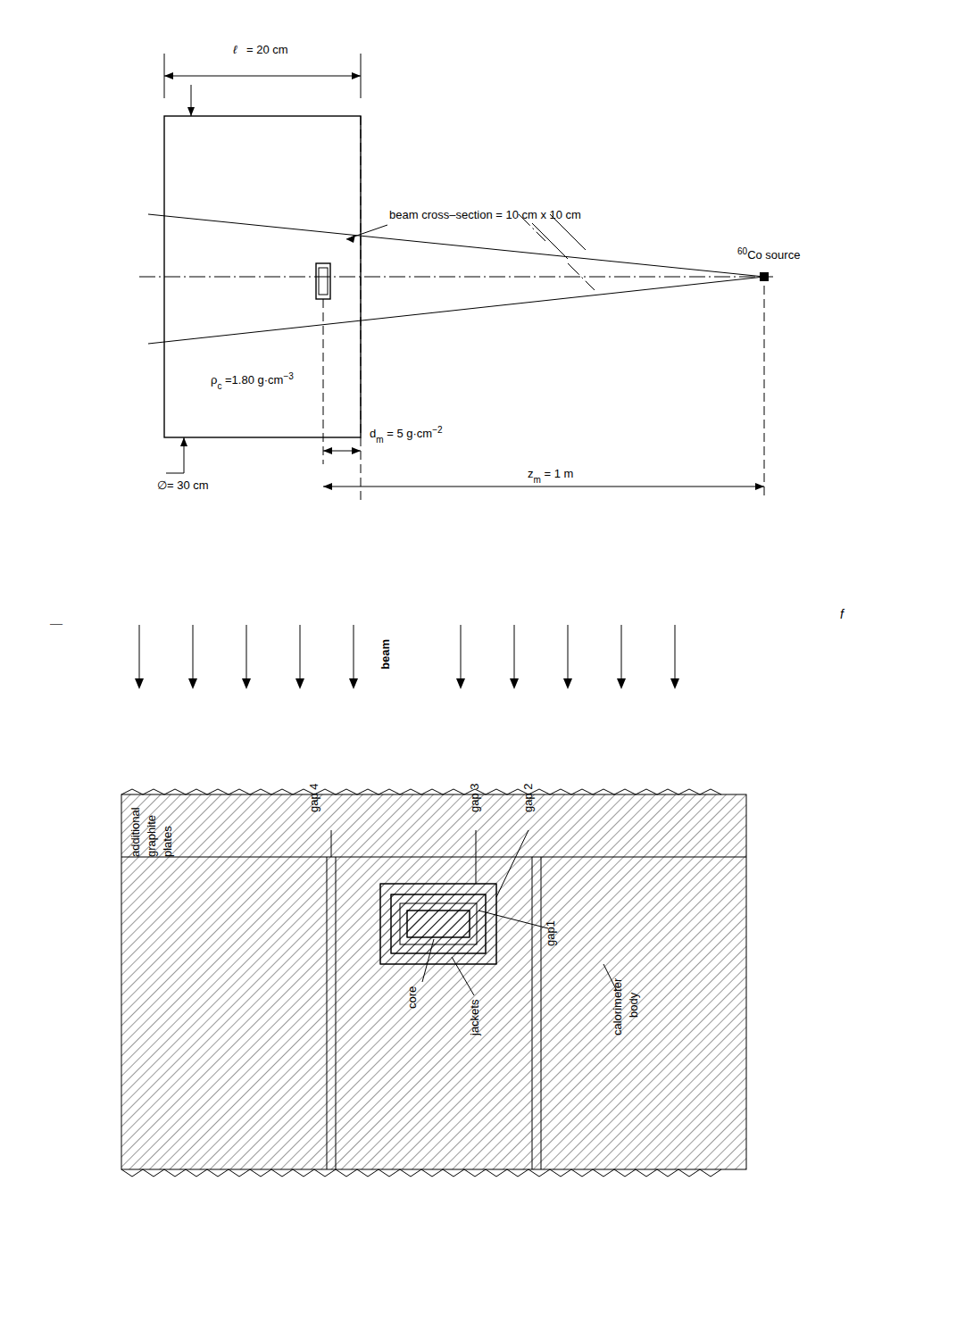============================================================ FIGURE 1 — Source, beam and graphite phantom geometry ============================================================ ℓ = 20 cm beam cross–section = 10 cm x 10 cm 60Co source ρc =1.80 g·cm−3 ∅= 30 cm dm = 5 g·cm−2 zm = 1 m ============================================================ FIGURE 2 — Cross-section of the graphite calorimeter ============================================================ beam additional graphite plates gap 4 gap 3 gap 2 gap1 core jackets calorimeter body
—
f